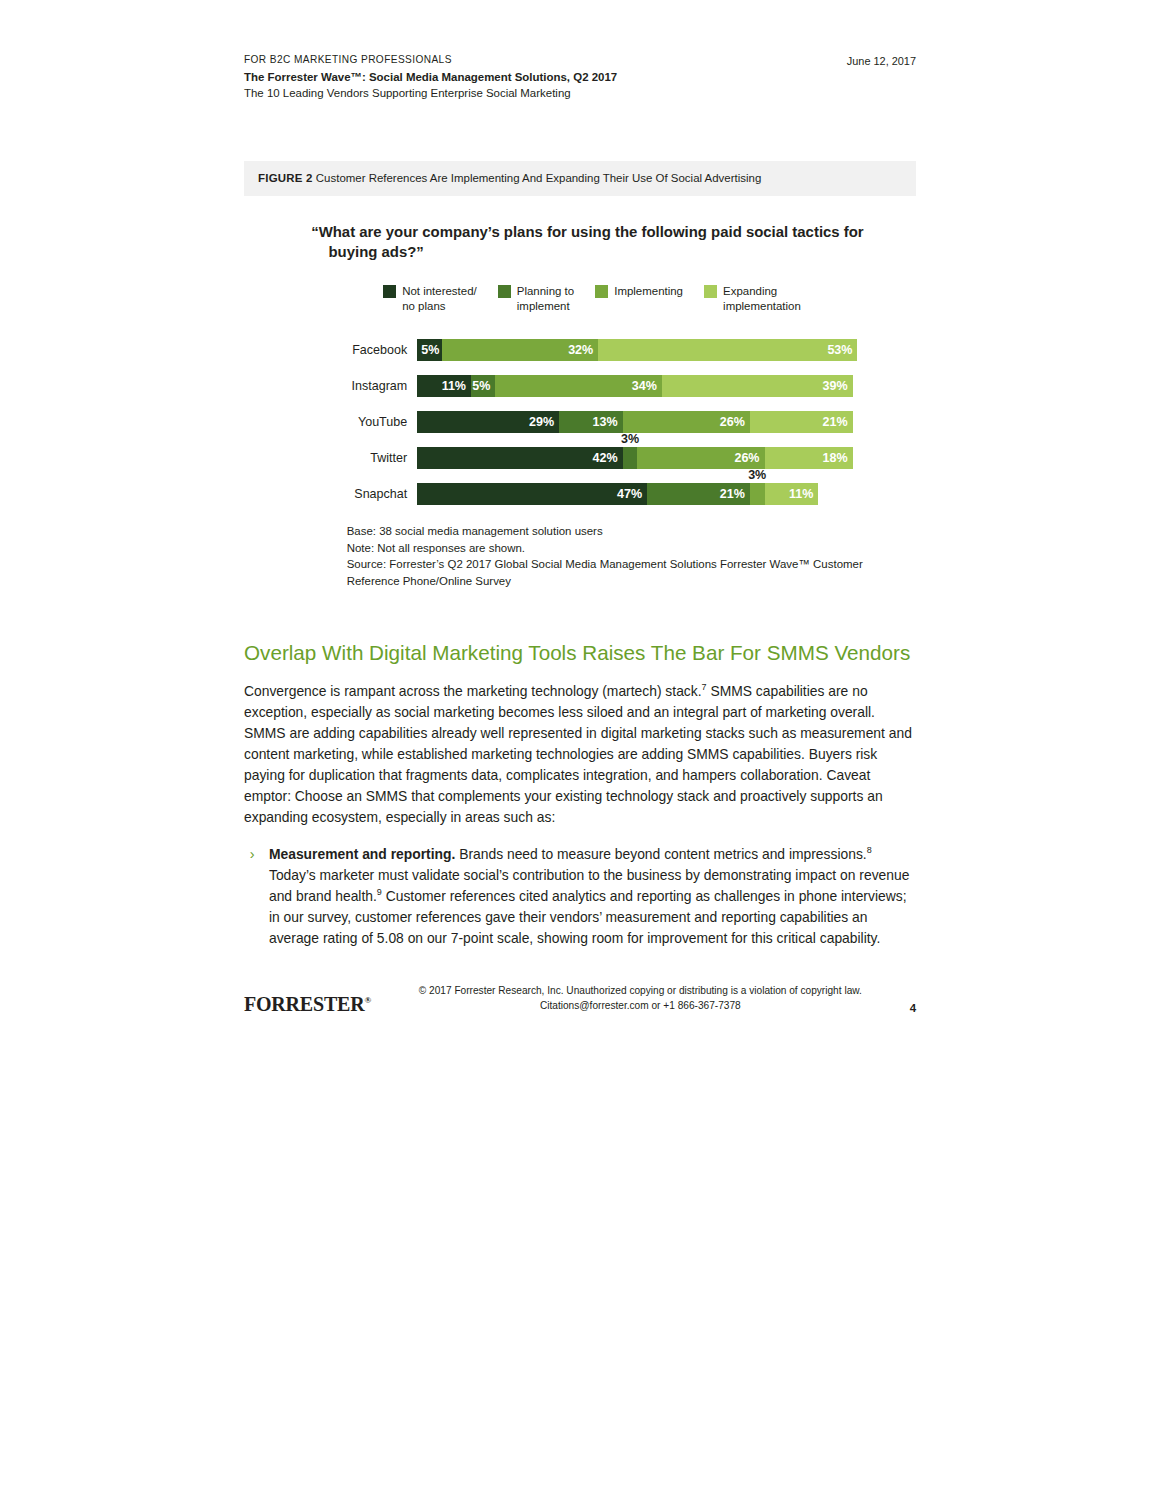FOR B2C MARKETING PROFESSIONALS
The Forrester Wave™: Social Media Management Solutions, Q2 2017
The 10 Leading Vendors Supporting Enterprise Social Marketing
June 12, 2017
FIGURE 2 Customer References Are Implementing And Expanding Their Use Of Social Advertising
“What are your company’s plans for using the following paid social tactics forbuying ads?”
Not interested/
no plans
Planning to
implement
Implementing
Expanding
implementation
Facebook
5%
32%
53%
Instagram
11%
5%
34%
39%
YouTube
29%
13%
26%
21%
Twitter
42%
3%
26%
18%
Snapchat
47%
21%
3%
11%
Base: 38 social media management solution users
Note: Not all responses are shown.
Source: Forrester’s Q2 2017 Global Social Media Management Solutions Forrester Wave™ Customer Reference Phone/Online Survey
Overlap With Digital Marketing Tools Raises The Bar For SMMS Vendors
Convergence is rampant across the marketing technology (martech) stack.7 SMMS capabilities are no exception, especially as social marketing becomes less siloed and an integral part of marketing overall. SMMS are adding capabilities already well represented in digital marketing stacks such as measurement and content marketing, while established marketing technologies are adding SMMS capabilities. Buyers risk paying for duplication that fragments data, complicates integration, and hampers collaboration. Caveat emptor: Choose an SMMS that complements your existing technology stack and proactively supports an expanding ecosystem, especially in areas such as:
Measurement and reporting. Brands need to measure beyond content metrics and impressions.8 Today’s marketer must validate social’s contribution to the business by demonstrating impact on revenue and brand health.9 Customer references cited analytics and reporting as challenges in phone interviews; in our survey, customer references gave their vendors’ measurement and reporting capabilities an average rating of 5.08 on our 7-point scale, showing room for improvement for this critical capability.
FORRESTER®
© 2017 Forrester Research, Inc. Unauthorized copying or distributing is a violation of copyright law.
Citations@forrester.com or +1 866-367-7378
4